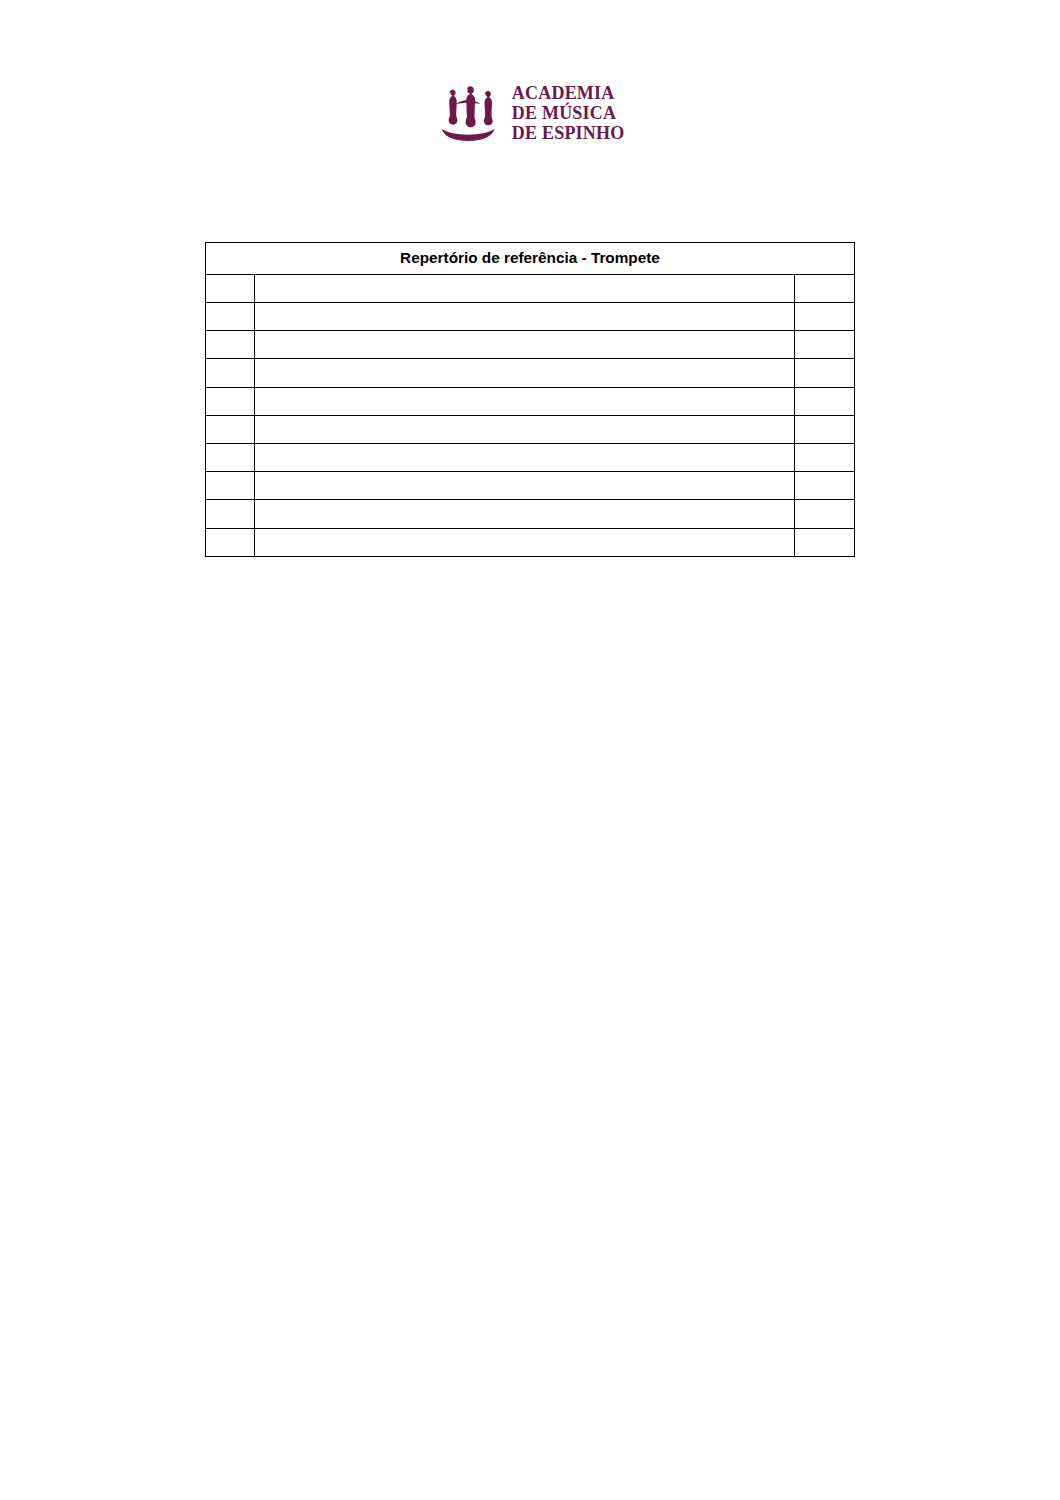Academia de Música de Espinho
| Repertório de referência - Trompete |
| --- |